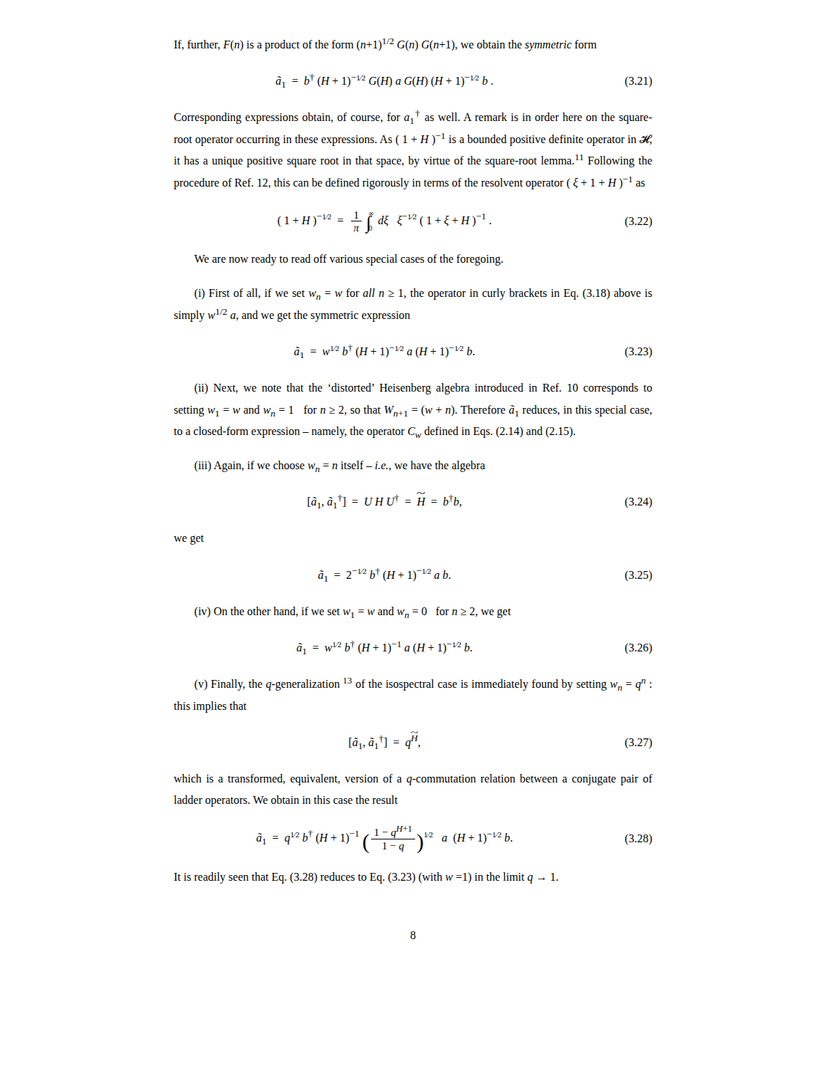If, further, F(n) is a product of the form (n+1)1/2 G(n) G(n+1), we obtain the symmetric form
ã1 = b† (H + 1)−1⁄2 G(H) a G(H) (H + 1)−1⁄2 b .
(3.21)
Corresponding expressions obtain, of course, for a1† as well. A remark is in order here on the square-root operator occurring in these expressions. As ( 1 + H )−1 is a bounded positive definite operator in 𝓗, it has a unique positive square root in that space, by virtue of the square-root lemma.11 Following the procedure of Ref. 12, this can be defined rigorously in terms of the resolvent operator ( ξ + 1 + H )−1 as
( 1 + H )−1⁄2 = 1 π ∫∞0 dξ ξ−1⁄2 ( 1 + ξ + H )−1 .
(3.22)
We are now ready to read off various special cases of the foregoing.
(i) First of all, if we set wn = w for all n ≥ 1, the operator in curly brackets in Eq. (3.18) above is simply w1/2 a, and we get the symmetric expression
ã1 = w1⁄2 b† (H + 1)−1⁄2 a (H + 1)−1⁄2 b.
(3.23)
(ii) Next, we note that the ‘distorted’ Heisenberg algebra introduced in Ref. 10 corresponds to setting w1 = w and wn = 1 for n ≥ 2, so that Wn+1 = (w + n). Therefore ã1 reduces, in this special case, to a closed-form expression – namely, the operator Cw defined in Eqs. (2.14) and (2.15).
(iii) Again, if we choose wn = n itself – i.e., we have the algebra
[ã1, ã1†] = U H U† = H = b†b,
(3.24)
we get
ã1 = 2−1⁄2 b† (H + 1)−1⁄2 a b.
(3.25)
(iv) On the other hand, if we set w1 = w and wn = 0 for n ≥ 2, we get
ã1 = w1⁄2 b† (H + 1)−1 a (H + 1)−1⁄2 b.
(3.26)
(v) Finally, the q-generalization 13 of the isospectral case is immediately found by setting wn = qn : this implies that
[ã1, ã1†] = qH,
(3.27)
which is a transformed, equivalent, version of a q-commutation relation between a conjugate pair of ladder operators. We obtain in this case the result
ã1 = q1⁄2 b† (H + 1)−1 (1 − qH+11 − q)1⁄2 a (H + 1)−1⁄2 b.
(3.28)
It is readily seen that Eq. (3.28) reduces to Eq. (3.23) (with w =1) in the limit q → 1.
8